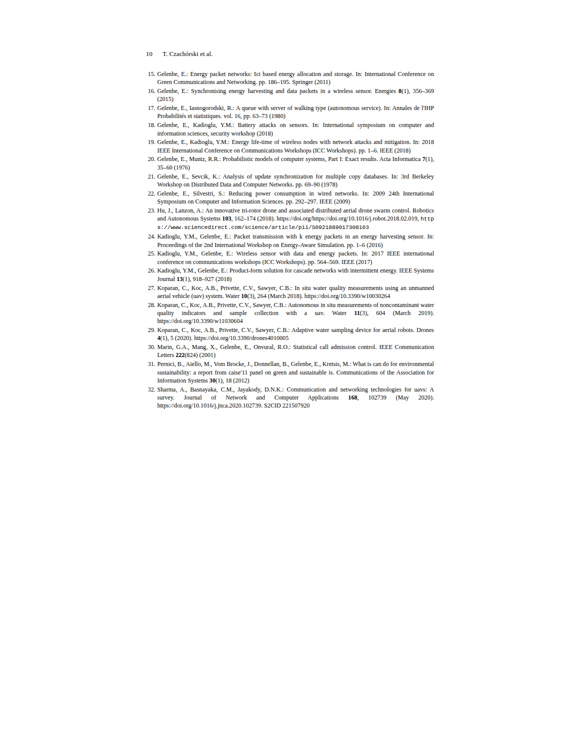10 T. Czachórski et al.
15. Gelenbe, E.: Energy packet networks: Ict based energy allocation and storage. In: International Conference on Green Communications and Networking. pp. 186–195. Springer (2011)
16. Gelenbe, E.: Synchronising energy harvesting and data packets in a wireless sensor. Energies 8(1), 356–369 (2015)
17. Gelenbe, E., Iasnogorodski, R.: A queue with server of walking type (autonomous service). In: Annales de l'IHP Probabilités et statistiques. vol. 16, pp. 63–73 (1980)
18. Gelenbe, E., Kadioglu, Y.M.: Battery attacks on sensors. In: International symposium on computer and information sciences, security workshop (2018)
19. Gelenbe, E., Kadioglu, Y.M.: Energy life-time of wireless nodes with network attacks and mitigation. In: 2018 IEEE International Conference on Communications Workshops (ICC Workshops). pp. 1–6. IEEE (2018)
20. Gelenbe, E., Muntz, R.R.: Probabilistic models of computer systems, Part I: Exact results. Acta Informatica 7(1), 35–60 (1976)
21. Gelenbe, E., Sevcik, K.: Analysis of update synchronization for multiple copy databases. In: 3rd Berkeley Workshop on Distributed Data and Computer Networks. pp. 69–90 (1978)
22. Gelenbe, E., Silvestri, S.: Reducing power consumption in wired networks. In: 2009 24th International Symposium on Computer and Information Sciences. pp. 292–297. IEEE (2009)
23. Hu, J., Lanzon, A.: An innovative tri-rotor drone and associated distributed aerial drone swarm control. Robotics and Autonomous Systems 103, 162–174 (2018). https://doi.org/https://doi.org/10.1016/j.robot.2018.02.019, https://www.sciencedirect.com/science/article/pii/S0921889017308163
24. Kadioglu, Y.M., Gelenbe, E.: Packet transmission with k energy packets in an energy harvesting sensor. In: Proceedings of the 2nd International Workshop on Energy-Aware Simulation. pp. 1–6 (2016)
25. Kadioglu, Y.M., Gelenbe, E.: Wireless sensor with data and energy packets. In: 2017 IEEE international conference on communications workshops (ICC Workshops). pp. 564–569. IEEE (2017)
26. Kadioglu, Y.M., Gelenbe, E.: Product-form solution for cascade networks with intermittent energy. IEEE Systems Journal 13(1), 918–927 (2018)
27. Koparan, C., Koc, A.B., Privette, C.V., Sawyer, C.B.: In situ water quality measurements using an unmanned aerial vehicle (uav) system. Water 10(3), 264 (March 2018). https://doi.org/10.3390/w10030264
28. Koparan, C., Koc, A.B., Privette, C.V., Sawyer, C.B.: Autonomous in situ measurements of noncontaminant water quality indicators and sample collection with a uav. Water 11(3), 604 (March 2019). https://doi.org/10.3390/w11030604
29. Koparan, C., Koc, A.B., Privette, C.V., Sawyer, C.B.: Adaptive water sampling device for aerial robots. Drones 4(1), 5 (2020). https://doi.org/10.3390/drones4010005
30. Marin, G.A., Mang, X., Gelenbe, E., Onvural, R.O.: Statistical call admission control. IEEE Communication Letters 222(824) (2001)
31. Pernici, B., Aiello, M., Vom Brocke, J., Donnellan, B., Gelenbe, E., Kretsis, M.: What is can do for environmental sustainability: a report from caise'11 panel on green and sustainable is. Communications of the Association for Information Systems 30(1), 18 (2012)
32. Sharma, A., Basnayaka, C.M., Jayakody, D.N.K.: Communication and networking technologies for uavs: A survey. Journal of Network and Computer Applications 168, 102739 (May 2020). https://doi.org/10.1016/j.jnca.2020.102739. S2CID 221507920